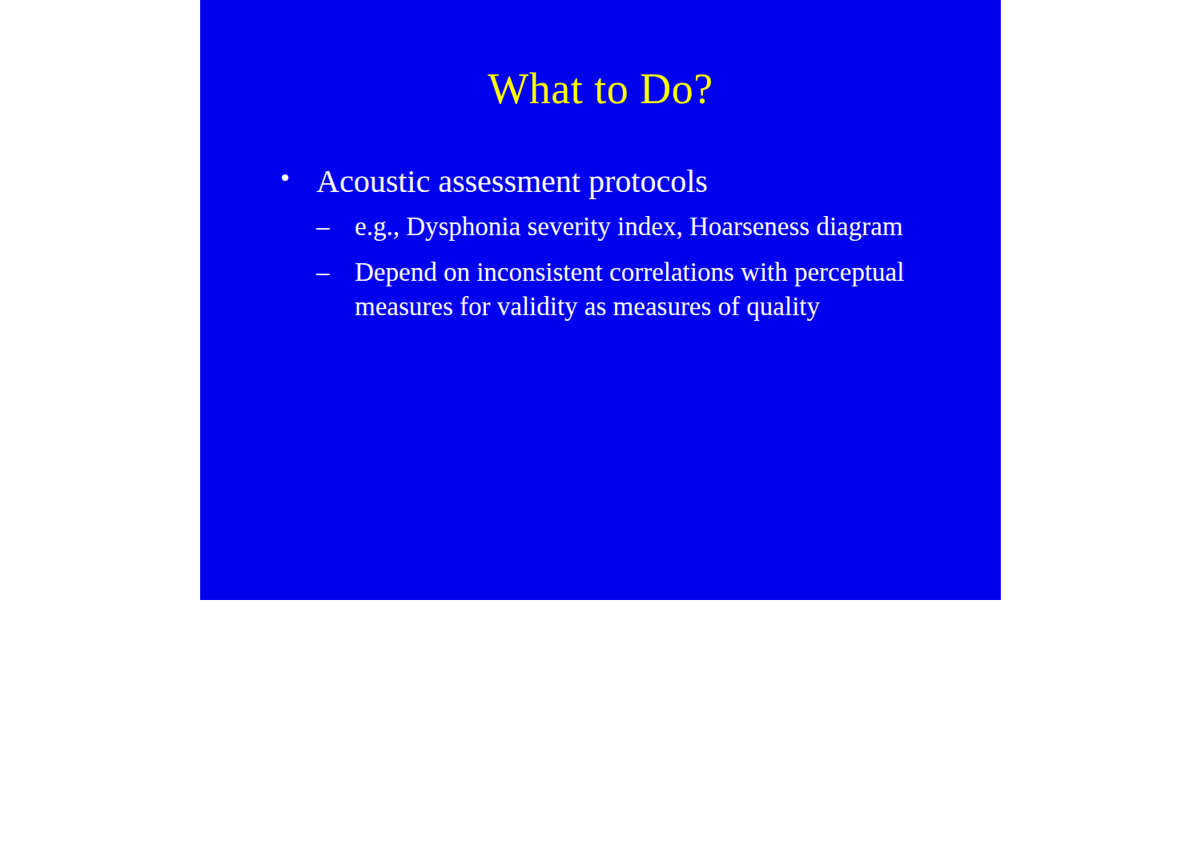What to Do?
Acoustic assessment protocols
e.g., Dysphonia severity index, Hoarseness diagram
Depend on inconsistent correlations with perceptual measures for validity as measures of quality